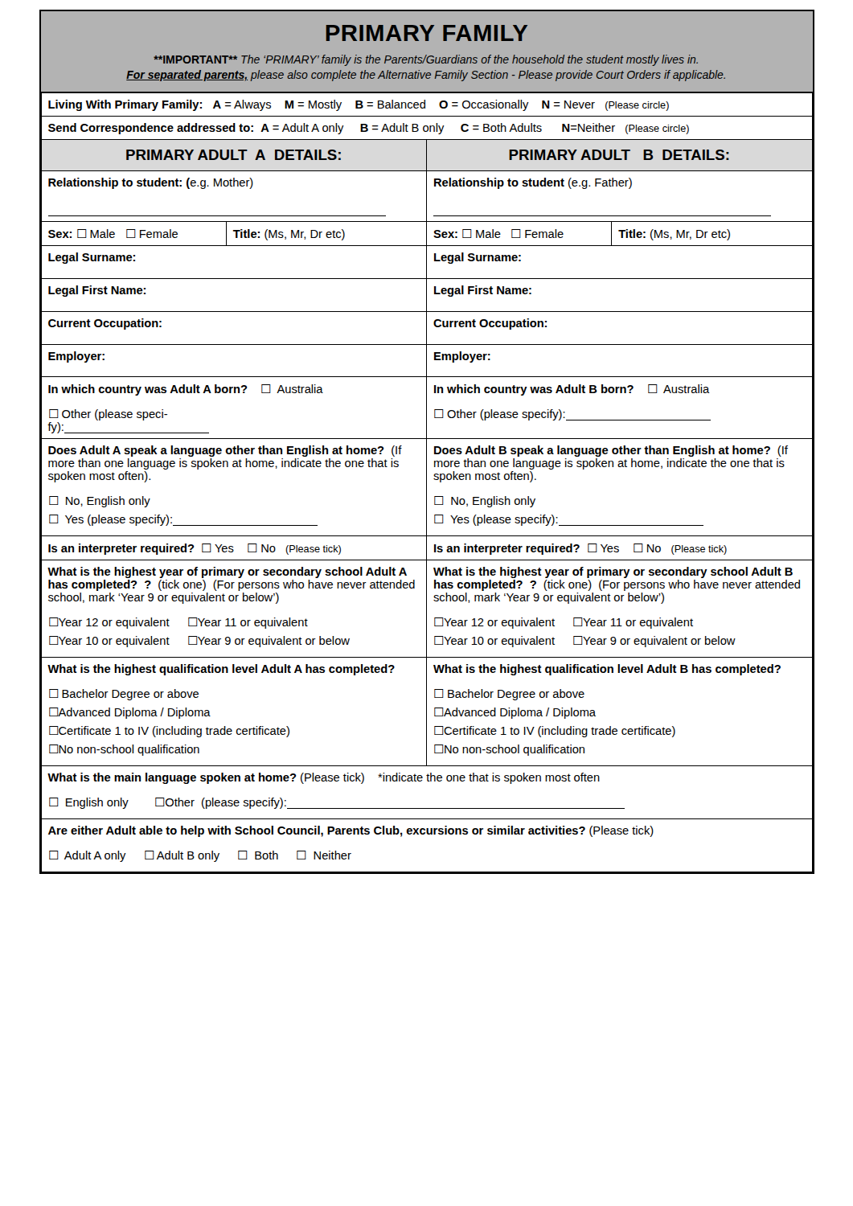PRIMARY FAMILY
**IMPORTANT** The ‘PRIMARY’ family is the Parents/Guardians of the household the student mostly lives in.
For separated parents, please also complete the Alternative Family Section - Please provide Court Orders if applicable.
| Living With Primary Family: A = Always M = Mostly B = Balanced O = Occasionally N = Never (Please circle) |
| Send Correspondence addressed to: A = Adult A only B = Adult B only C = Both Adults N =Neither (Please circle) |
| PRIMARY ADULT A DETAILS: | PRIMARY ADULT B DETAILS: |
| Relationship to student: ( e.g. Mother) | Relationship to student (e.g. Father) |
| / Sex: ☐ Male ☐ Female / Title: (Ms, Mr, Dr etc) / | / Sex: ☐ Male ☐ Female / Title: (Ms, Mr, Dr etc) / |
| Legal Surname: | Legal Surname: |
| Legal First Name: | Legal First Name: |
| Current Occupation: | Current Occupation: |
| Employer: | Employer: |
| In which country was Adult A born? ☐ Australia ☐ Other (please speci- fy): | In which country was Adult B born? ☐ Australia ☐ Other (please specify): |
| Does Adult A speak a language other than English at home? (If more than one language is spoken at home, indicate the one that is spoken most often). ☐ No, English only ☐ Yes (please specify): | Does Adult B speak a language other than English at home? (If more than one language is spoken at home, indicate the one that is spoken most often). ☐ No, English only ☐ Yes (please specify): |
| Is an interpreter required? ☐ Yes ☐ No (Please tick) | Is an interpreter required? ☐ Yes ☐ No (Please tick) |
| What is the highest year of primary or secondary school Adult A has completed? ? (tick one) (For persons who have never attended school, mark ‘Year 9 or equivalent or below’) ☐Year 12 or equivalent ☐Year 11 or equivalent ☐Year 10 or equivalent ☐Year 9 or equivalent or below | What is the highest year of primary or secondary school Adult B has completed? ? (tick one) (For persons who have never attended school, mark ‘Year 9 or equivalent or below’) ☐Year 12 or equivalent ☐Year 11 or equivalent ☐Year 10 or equivalent ☐Year 9 or equivalent or below |
| What is the highest qualification level Adult A has completed? ☐ Bachelor Degree or above ☐Advanced Diploma / Diploma ☐Certificate 1 to IV (including trade certificate) ☐No non-school qualification | What is the highest qualification level Adult B has completed? ☐ Bachelor Degree or above ☐Advanced Diploma / Diploma ☐Certificate 1 to IV (including trade certificate) ☐No non-school qualification |
| What is the main language spoken at home? (Please tick) *indicate the one that is spoken most often ☐ English only ☐Other (please specify): |
| Are either Adult able to help with School Council, Parents Club, excursions or similar activities? (Please tick) ☐ Adult A only ☐ Adult B only ☐ Both ☐ Neither |